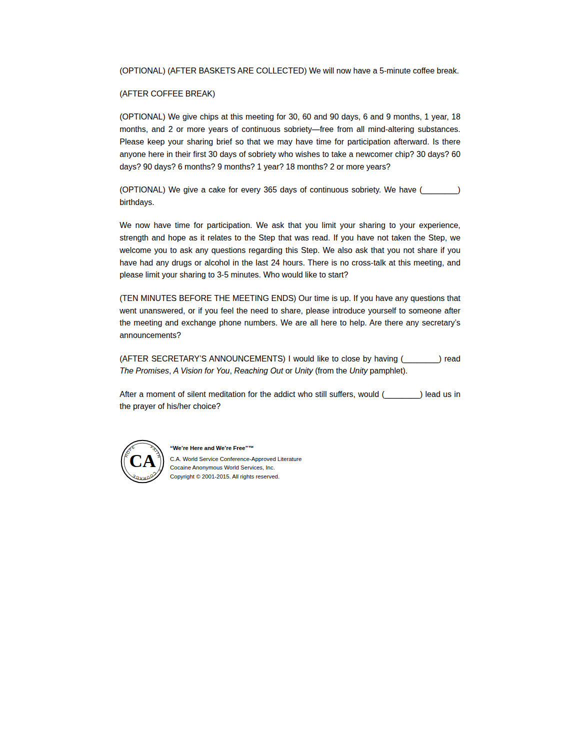(OPTIONAL) (AFTER BASKETS ARE COLLECTED) We will now have a 5-minute coffee break.
(AFTER COFFEE BREAK)
(OPTIONAL) We give chips at this meeting for 30, 60 and 90 days, 6 and 9 months, 1 year, 18 months, and 2 or more years of continuous sobriety—free from all mind-altering substances. Please keep your sharing brief so that we may have time for participation afterward. Is there anyone here in their first 30 days of sobriety who wishes to take a newcomer chip? 30 days? 60 days? 90 days? 6 months? 9 months? 1 year? 18 months? 2 or more years?
(OPTIONAL) We give a cake for every 365 days of continuous sobriety. We have (________) birthdays.
We now have time for participation. We ask that you limit your sharing to your experience, strength and hope as it relates to the Step that was read. If you have not taken the Step, we welcome you to ask any questions regarding this Step. We also ask that you not share if you have had any drugs or alcohol in the last 24 hours. There is no cross-talk at this meeting, and please limit your sharing to 3-5 minutes. Who would like to start?
(TEN MINUTES BEFORE THE MEETING ENDS) Our time is up. If you have any questions that went unanswered, or if you feel the need to share, please introduce yourself to someone after the meeting and exchange phone numbers. We are all here to help. Are there any secretary’s announcements?
(AFTER SECRETARY’S ANNOUNCEMENTS) I would like to close by having (________) read The Promises, A Vision for You, Reaching Out or Unity (from the Unity pamphlet).
After a moment of silent meditation for the addict who still suffers, would (________) lead us in the prayer of his/her choice?
HOPE FAITH COURAGE CA ®
“We’re Here and We’re Free”™
C.A. World Service Conference-Approved Literature
Cocaine Anonymous World Services, Inc.
Copyright © 2001-2015. All rights reserved.